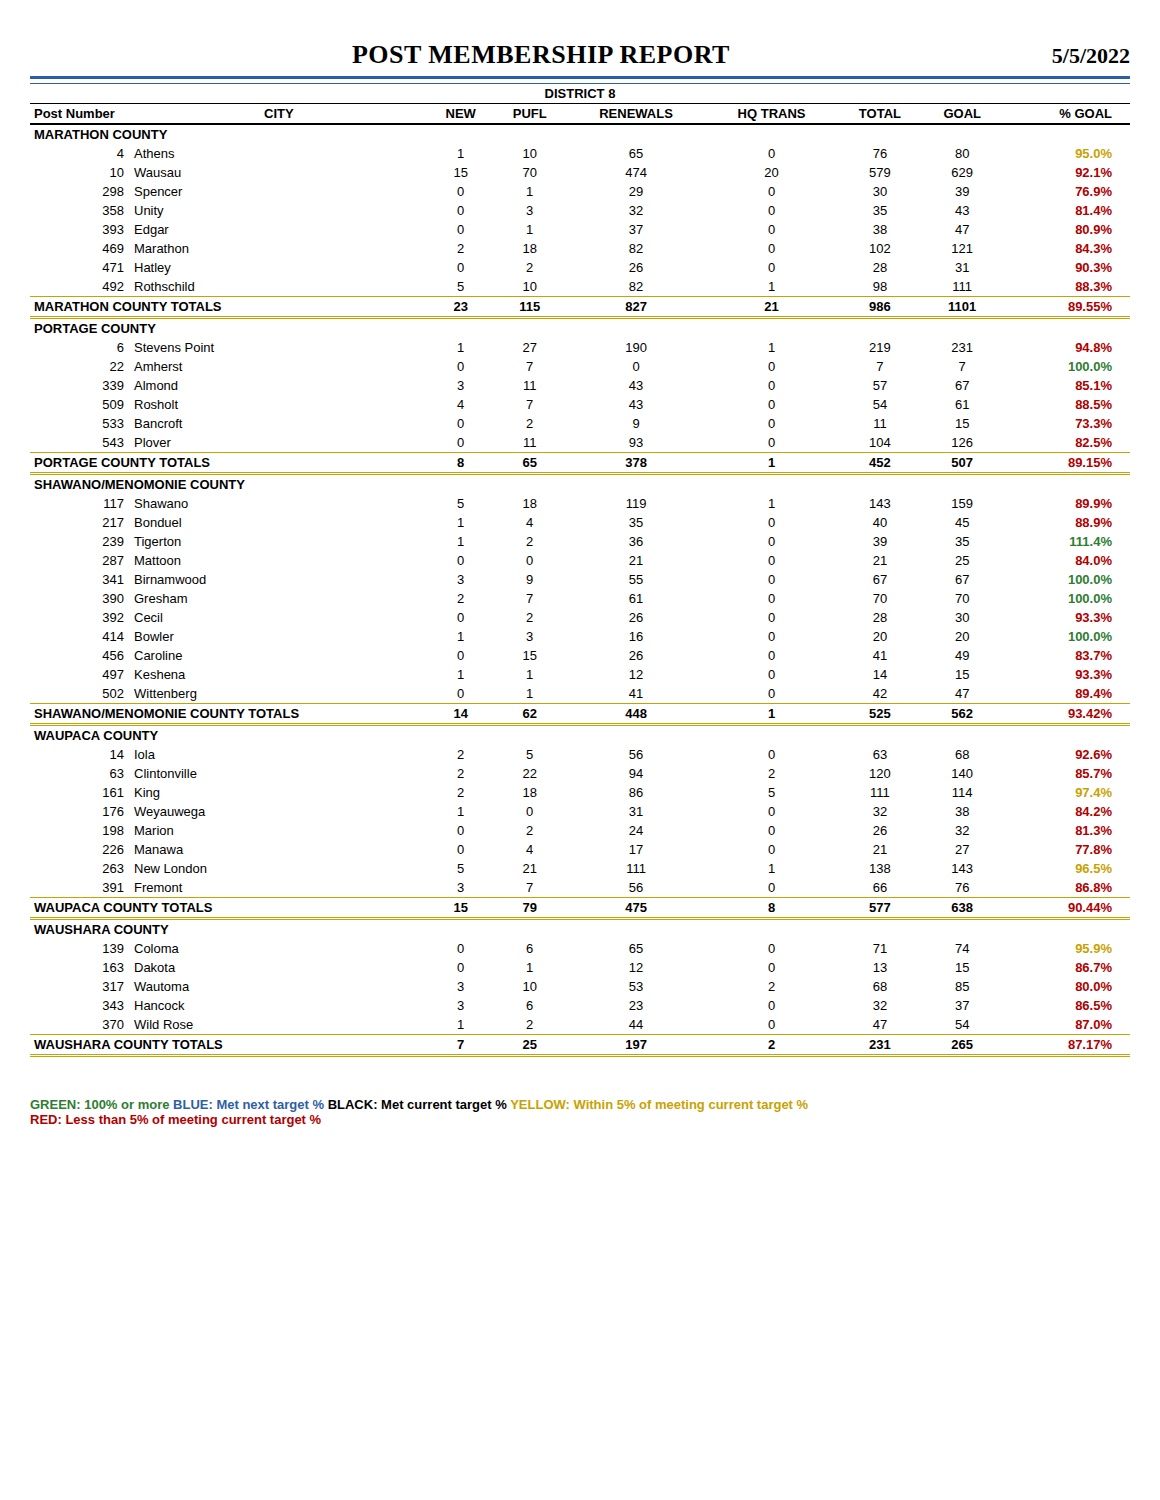POST MEMBERSHIP REPORT
5/5/2022
| DISTRICT 8 |
| Post Number | CITY | NEW | PUFL | RENEWALS | HQ TRANS | TOTAL | GOAL | % GOAL |
| MARATHON COUNTY |
| 4 | Athens | 1 | 10 | 65 | 0 | 76 | 80 | 95.0% |
| 10 | Wausau | 15 | 70 | 474 | 20 | 579 | 629 | 92.1% |
| 298 | Spencer | 0 | 1 | 29 | 0 | 30 | 39 | 76.9% |
| 358 | Unity | 0 | 3 | 32 | 0 | 35 | 43 | 81.4% |
| 393 | Edgar | 0 | 1 | 37 | 0 | 38 | 47 | 80.9% |
| 469 | Marathon | 2 | 18 | 82 | 0 | 102 | 121 | 84.3% |
| 471 | Hatley | 0 | 2 | 26 | 0 | 28 | 31 | 90.3% |
| 492 | Rothschild | 5 | 10 | 82 | 1 | 98 | 111 | 88.3% |
| MARATHON COUNTY TOTALS | 23 | 115 | 827 | 21 | 986 | 1101 | 89.55% |
| PORTAGE COUNTY |
| 6 | Stevens Point | 1 | 27 | 190 | 1 | 219 | 231 | 94.8% |
| 22 | Amherst | 0 | 7 | 0 | 0 | 7 | 7 | 100.0% |
| 339 | Almond | 3 | 11 | 43 | 0 | 57 | 67 | 85.1% |
| 509 | Rosholt | 4 | 7 | 43 | 0 | 54 | 61 | 88.5% |
| 533 | Bancroft | 0 | 2 | 9 | 0 | 11 | 15 | 73.3% |
| 543 | Plover | 0 | 11 | 93 | 0 | 104 | 126 | 82.5% |
| PORTAGE COUNTY TOTALS | 8 | 65 | 378 | 1 | 452 | 507 | 89.15% |
| SHAWANO/MENOMONIE COUNTY |
| 117 | Shawano | 5 | 18 | 119 | 1 | 143 | 159 | 89.9% |
| 217 | Bonduel | 1 | 4 | 35 | 0 | 40 | 45 | 88.9% |
| 239 | Tigerton | 1 | 2 | 36 | 0 | 39 | 35 | 111.4% |
| 287 | Mattoon | 0 | 0 | 21 | 0 | 21 | 25 | 84.0% |
| 341 | Birnamwood | 3 | 9 | 55 | 0 | 67 | 67 | 100.0% |
| 390 | Gresham | 2 | 7 | 61 | 0 | 70 | 70 | 100.0% |
| 392 | Cecil | 0 | 2 | 26 | 0 | 28 | 30 | 93.3% |
| 414 | Bowler | 1 | 3 | 16 | 0 | 20 | 20 | 100.0% |
| 456 | Caroline | 0 | 15 | 26 | 0 | 41 | 49 | 83.7% |
| 497 | Keshena | 1 | 1 | 12 | 0 | 14 | 15 | 93.3% |
| 502 | Wittenberg | 0 | 1 | 41 | 0 | 42 | 47 | 89.4% |
| SHAWANO/MENOMONIE COUNTY TOTALS | 14 | 62 | 448 | 1 | 525 | 562 | 93.42% |
| WAUPACA COUNTY |
| 14 | Iola | 2 | 5 | 56 | 0 | 63 | 68 | 92.6% |
| 63 | Clintonville | 2 | 22 | 94 | 2 | 120 | 140 | 85.7% |
| 161 | King | 2 | 18 | 86 | 5 | 111 | 114 | 97.4% |
| 176 | Weyauwega | 1 | 0 | 31 | 0 | 32 | 38 | 84.2% |
| 198 | Marion | 0 | 2 | 24 | 0 | 26 | 32 | 81.3% |
| 226 | Manawa | 0 | 4 | 17 | 0 | 21 | 27 | 77.8% |
| 263 | New London | 5 | 21 | 111 | 1 | 138 | 143 | 96.5% |
| 391 | Fremont | 3 | 7 | 56 | 0 | 66 | 76 | 86.8% |
| WAUPACA COUNTY TOTALS | 15 | 79 | 475 | 8 | 577 | 638 | 90.44% |
| WAUSHARA COUNTY |
| 139 | Coloma | 0 | 6 | 65 | 0 | 71 | 74 | 95.9% |
| 163 | Dakota | 0 | 1 | 12 | 0 | 13 | 15 | 86.7% |
| 317 | Wautoma | 3 | 10 | 53 | 2 | 68 | 85 | 80.0% |
| 343 | Hancock | 3 | 6 | 23 | 0 | 32 | 37 | 86.5% |
| 370 | Wild Rose | 1 | 2 | 44 | 0 | 47 | 54 | 87.0% |
| WAUSHARA COUNTY TOTALS | 7 | 25 | 197 | 2 | 231 | 265 | 87.17% |
GREEN: 100% or more BLUE: Met next target % BLACK: Met current target % YELLOW: Within 5% of meeting current target %
RED: Less than 5% of meeting current target %